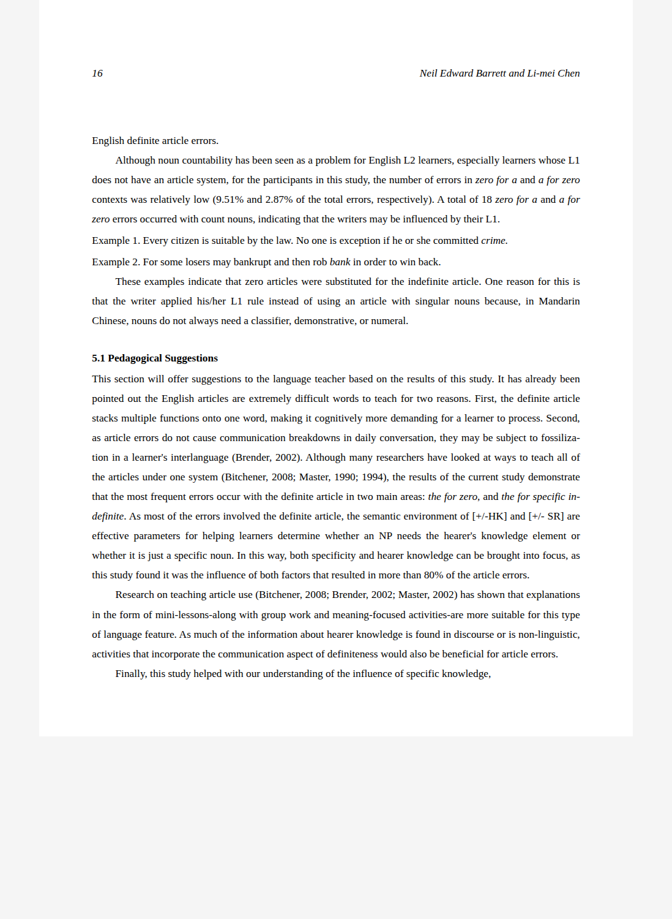16 Neil Edward Barrett and Li-mei Chen
English definite article errors.
Although noun countability has been seen as a problem for English L2 learners, especially learners whose L1 does not have an article system, for the participants in this study, the number of errors in zero for a and a for zero contexts was relatively low (9.51% and 2.87% of the total errors, respectively). A total of 18 zero for a and a for zero errors occurred with count nouns, indicating that the writers may be influenced by their L1.
Example 1. Every citizen is suitable by the law. No one is exception if he or she committed crime.
Example 2. For some losers may bankrupt and then rob bank in order to win back.
These examples indicate that zero articles were substituted for the indefinite article. One reason for this is that the writer applied his/her L1 rule instead of using an article with singular nouns because, in Mandarin Chinese, nouns do not always need a classifier, demonstrative, or numeral.
5.1 Pedagogical Suggestions
This section will offer suggestions to the language teacher based on the results of this study. It has already been pointed out the English articles are extremely difficult words to teach for two reasons. First, the definite article stacks multiple functions onto one word, making it cognitively more demanding for a learner to process. Second, as article errors do not cause communication breakdowns in daily conversation, they may be subject to fossilization in a learner's interlanguage (Brender, 2002). Although many researchers have looked at ways to teach all of the articles under one system (Bitchener, 2008; Master, 1990; 1994), the results of the current study demonstrate that the most frequent errors occur with the definite article in two main areas: the for zero, and the for specific indefinite. As most of the errors involved the definite article, the semantic environment of [+/-HK] and [+/- SR] are effective parameters for helping learners determine whether an NP needs the hearer's knowledge element or whether it is just a specific noun. In this way, both specificity and hearer knowledge can be brought into focus, as this study found it was the influence of both factors that resulted in more than 80% of the article errors.
Research on teaching article use (Bitchener, 2008; Brender, 2002; Master, 2002) has shown that explanations in the form of mini-lessons-along with group work and meaning-focused activities-are more suitable for this type of language feature. As much of the information about hearer knowledge is found in discourse or is non-linguistic, activities that incorporate the communication aspect of definiteness would also be beneficial for article errors.
Finally, this study helped with our understanding of the influence of specific knowledge,